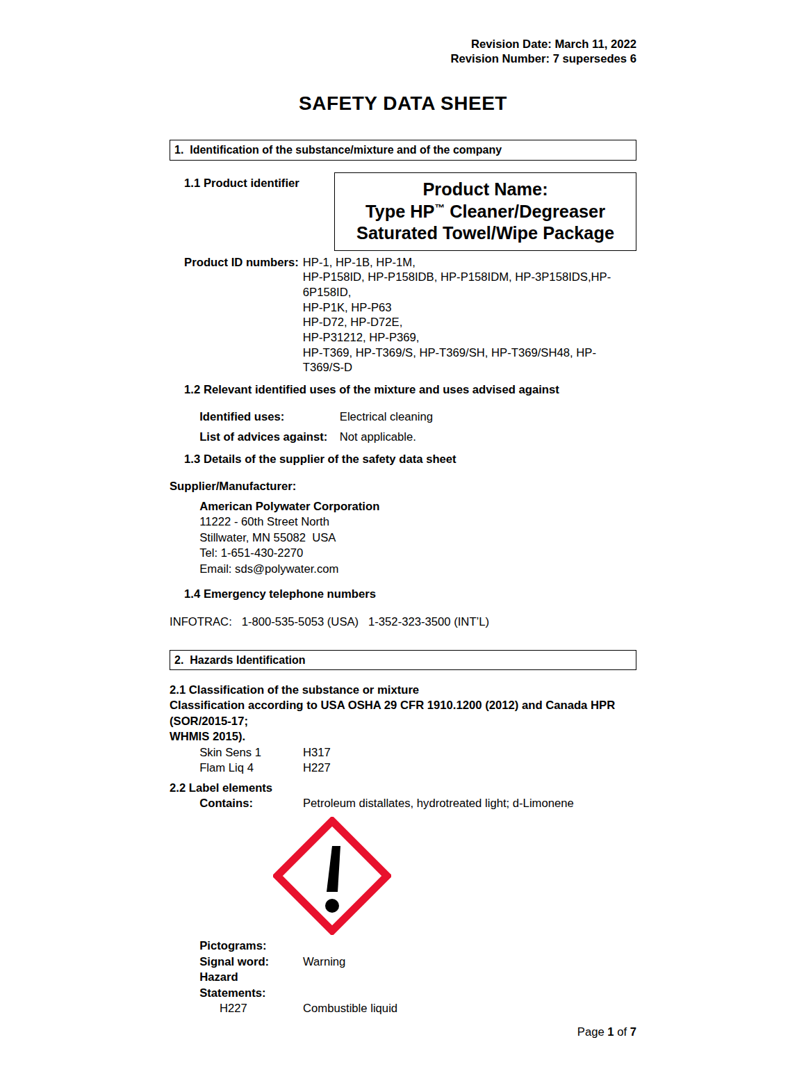Revision Date: March 11, 2022
Revision Number: 7 supersedes 6
SAFETY DATA SHEET
1. Identification of the substance/mixture and of the company
1.1 Product identifier
Product Name:
Type HP™ Cleaner/Degreaser
Saturated Towel/Wipe Package
| Product ID numbers: | HP-1, HP-1B, HP-1M, HP-P158ID, HP-P158IDB, HP-P158IDM, HP-3P158IDS,HP-6P158ID, HP-P1K, HP-P63 HP-D72, HP-D72E, HP-P31212, HP-P369, HP-T369, HP-T369/S, HP-T369/SH, HP-T369/SH48, HP-T369/S-D |
1.2 Relevant identified uses of the mixture and uses advised against
Identified uses:
Electrical cleaning
List of advices against:
Not applicable.
1.3 Details of the supplier of the safety data sheet
Supplier/Manufacturer:
American Polywater Corporation
11222 - 60th Street North
Stillwater, MN 55082 USA
Tel: 1-651-430-2270
Email: sds@polywater.com
1.4 Emergency telephone numbers
INFOTRAC: 1-800-535-5053 (USA) 1-352-323-3500 (INT’L)
2. Hazards Identification
2.1 Classification of the substance or mixture
Classification according to USA OSHA 29 CFR 1910.1200 (2012) and Canada HPR (SOR/2015-17;
WHMIS 2015).
Skin Sens 1
H317
Flam Liq 4
H227
2.2 Label elements
Contains:
Petroleum distallates, hydrotreated light; d-Limonene
Pictograms:
Signal word:
Warning
Hazard Statements:
H227
Combustible liquid
Page 1 of 7